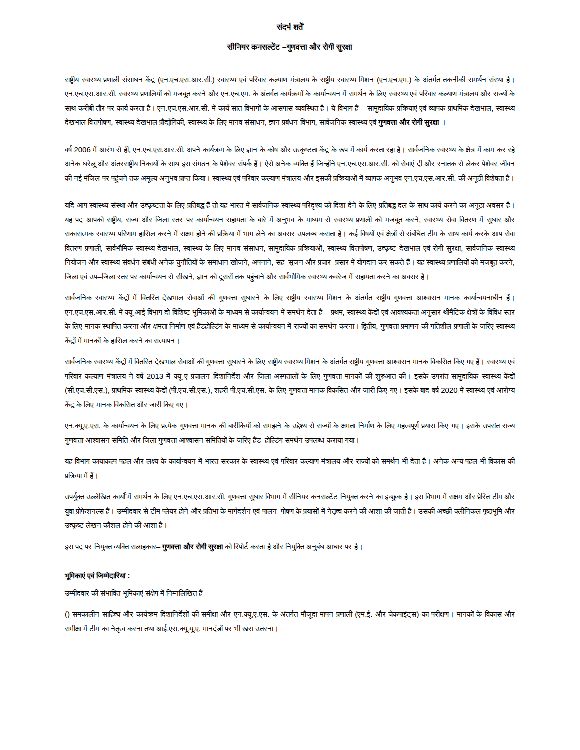संदर्भ शर्तें
सीनियर कनसल्टेंट –गुणवत्ता और रोगी सुरक्षा
राष्ट्रीय स्वास्थ्य प्रणाली संसाधन केंद्र (एन.एच.एस.आर.सी.) स्वास्थ्य एवं परिवार कल्याण मंत्रालय के राष्ट्रीय स्वास्थ्य मिशन (एन.एच.एम.) के अंतर्गत तकनीकी समर्थन संस्था है। एन.एच.एस.आर.सी. स्वास्थ्य प्रणालियों को मजबूत करने और एन.एच.एम. के अंतर्गत कार्यक्रमों के कार्यान्वयन में समर्थन के लिए स्वास्थ्य एवं परिवार कल्याण मंत्रालय और राज्यों के साथ करीबी तौर पर कार्य करता है। एन.एच.एस.आर.सी. में कार्य सात विभागों के आसपास व्यवस्थित है। ये विभाग हैं – सामुदायिक प्रक्रियाएं एवं व्यापक प्राथमिक देखभाल, स्वास्थ्य देखभाल वित्तपोषण, स्वास्थ्य देखभाल प्रौद्योगिकी, स्वास्थ्य के लिए मानव संसाधन, ज्ञान प्रबंधन विभाग, सार्वजनिक स्वास्थ्य एवं गुणवत्ता और रोगी सुरक्षा ।
वर्ष 2006 में आरंभ से ही, एन.एच.एस.आर.सी. अपने कार्यक्रम के लिए ज्ञान के कोष और उत्कृष्टता केंद्र के रूप में कार्य करता रहा है। सार्वजनिक स्वास्थ्य के क्षेत्र में काम कर रहे अनेक घरेलू और अंतरराष्ट्रीय निकायों के साथ इस संगठन के पेशेवर संपर्क हैं। ऐसे अनेक व्यक्ति हैं जिन्होंने एन.एच.एस.आर.सी. को सेवाएं दी और स्नातक से लेकर पेशेवर जीवन की नई मंजिल पर पहुंचने तक अमूल्य अनुभव प्राप्त किया। स्वास्थ्य एवं परिवार कल्याण मंत्रालय और इसकी प्रक्रियाओं में व्यापक अनुभव एन.एच.एस.आर.सी. की अनूठी विशेषता है।
यदि आप स्वास्थ्य संस्था और उत्कृष्टता के लिए प्रतिबद्ध हैं तो यह भारत में सार्वजनिक स्वास्थ्य परिदृश्य को दिशा देने के लिए प्रतिबद्ध दल के साथ कार्य करने का अनूठा अवसर है। यह पद आपको राष्ट्रीय, राज्य और जिला स्तर पर कार्यान्वयन सहायता के बारे में अनुभव के माध्यम से स्वास्थ्य प्रणाली को मजबूत करने, स्वास्थ्य सेवा वितरण में सुधार और सकारात्मक स्वास्थ्य परिणाम हासिल करने में सक्षम होने की प्रक्रिया में भाग लेने का अवसर उपलब्ध कराता है। कई विषयों एवं क्षेत्रों से संबंधित टीम के साथ कार्य करके आप सेवा वितरण प्रणाली, सार्वभौमिक स्वास्थ्य देखभाल, स्वास्थ्य के लिए मानव संसाधन, सामुदायिक प्रक्रियाओं, स्वास्थ्य वित्तपोषण, उत्कृष्ट देखभाल एवं रोगी सुरक्षा, सार्वजनिक स्वास्थ्य नियोजन और स्वास्थ्य संवर्धन संबंधी अनेक चुनौतियों के समाधान खोजने, अपनाने, सह–सृजन और प्रचार–प्रसार में योगदान कर सकते हैं। यह स्वास्थ्य प्रणालियों को मजबूत करने, जिला एवं उप–जिला स्तर पर कार्यान्वयन से सीखने, ज्ञान को दूसरों तक पहुंचाने और सार्वभौमिक स्वास्थ्य कवरेज में सहायता करने का अवसर है।
सार्वजनिक स्वास्थ्य केंद्रों में वितरित देखभाल सेवाओं की गुणवत्ता सुधारने के लिए राष्ट्रीय स्वास्थ्य मिशन के अंतर्गत राष्ट्रीय गुणवत्ता आश्वासन मानक कार्यान्वयनाधीन हैं। एन.एच.एस.आर.सी. में क्यू आई विभाग दो विशिष्ट भूमिकाओं के माध्यम से कार्यान्वयन में समर्थन देता है – प्रथम, स्वास्थ्य केंद्रों एवं आवश्यकता अनुसार थीमैटिक क्षेत्रों के विविध स्तर के लिए मानक स्थापित करना और क्षमता निर्माण एवं हैंडहोल्डिंग के माध्यम से कार्यान्वयन में राज्यों का समर्थन करना। द्वितीय, गुणवत्ता प्रमाणन की गतिशील प्रणाली के जरिए स्वास्थ्य केंद्रों में मानकों के हासिल करने का सत्यापन।
सार्वजनिक स्वास्थ्य केंद्रों में वितरित देखभाल सेवाओं की गुणवत्ता सुधारने के लिए राष्ट्रीय स्वास्थ्य मिशन के अंतर्गत राष्ट्रीय गुणवत्ता आश्वासन मानक विकसित किए गए हैं। स्वास्थ्य एवं परिवार कल्याण मंत्रालय ने वर्ष 2013 में क्यू ए प्रचालन दिशानिर्देश और जिला अस्पतालों के लिए गुणवत्ता मानकों की शुरुआत की। इसके उपरांत सामुदायिक स्वास्थ्य केंद्रों (सी.एच.सी.एस.), प्राथमिक स्वास्थ्य केंद्रों (पी.एच.सी.एस.), शहरी पी.एच.सी.एस. के लिए गुणवत्ता मानक विकसित और जारी किए गए। इसके बाद वर्ष 2020 में स्वास्थ्य एवं आरोग्य केंद्र के लिए मानक विकसित और जारी किए गए।
एन.क्यू.ए.एस. के कार्यान्वयन के लिए प्रत्येक गुणवत्ता मानक की बारीकियों को समझने के उद्देश्य से राज्यों के क्षमता निर्माण के लिए महत्वपूर्ण प्रयास किए गए। इसके उपरांत राज्य गुणवत्ता आश्वासन समिति और जिला गुणवत्ता आश्वासन समितियों के जरिए हैंड–होल्डिंग समर्थन उपलब्ध कराया गया।
यह विभाग कायाकल्प पहल और लक्ष्य के कार्यान्वयन में भारत सरकार के स्वास्थ्य एवं परिवार कल्याण मंत्रालय और राज्यों को समर्थन भी देता है। अनेक अन्य पहल भी विकास की प्रक्रिया में हैं।
उपर्युक्त उल्लेखित कार्यों में समर्थन के लिए एन.एच.एस.आर.सी. गुणवत्ता सुधार विभाग में सीनियर कनसल्टेंट नियुक्त करने का इच्छुक है। इस विभाग में सक्षम और प्रेरित टीम और युवा प्रोफेशनल्स हैं। उम्मीदवार से टीम प्लेयर होने और प्रतिभा के मार्गदर्शन एवं पालन–पोषण के प्रयासों में नेतृत्व करने की आशा की जाती है। उसकी अच्छी क्लीनिकल पृष्ठभूमि और उत्कृष्ट लेखन कौशल होने की आशा है।
इस पद पर नियुक्त व्यक्ति सलाहकार– गुणवत्ता और रोगी सुरक्षा को रिपोर्ट करता है और नियुक्ति अनुबंध आधार पर है।
भूमिकाएं एवं जिम्मेदारियां :
उम्मीदवार की संभावित भूमिकाएं संक्षेप में निम्नलिखित हैं –
() समकालीन साहित्य और कार्यक्रम दिशानिर्देशों की समीक्षा और एन.क्यू.ए.एस. के अंतर्गत मौजूदा मापन प्रणाली (एम.ई. और चेकपाइंट्स) का परीक्षण। मानकों के विकास और समीक्षा में टीम का नेतृत्व करना तथा आई.एस.क्यू.यू.ए. मानदंडों पर भी खरा उतरना।